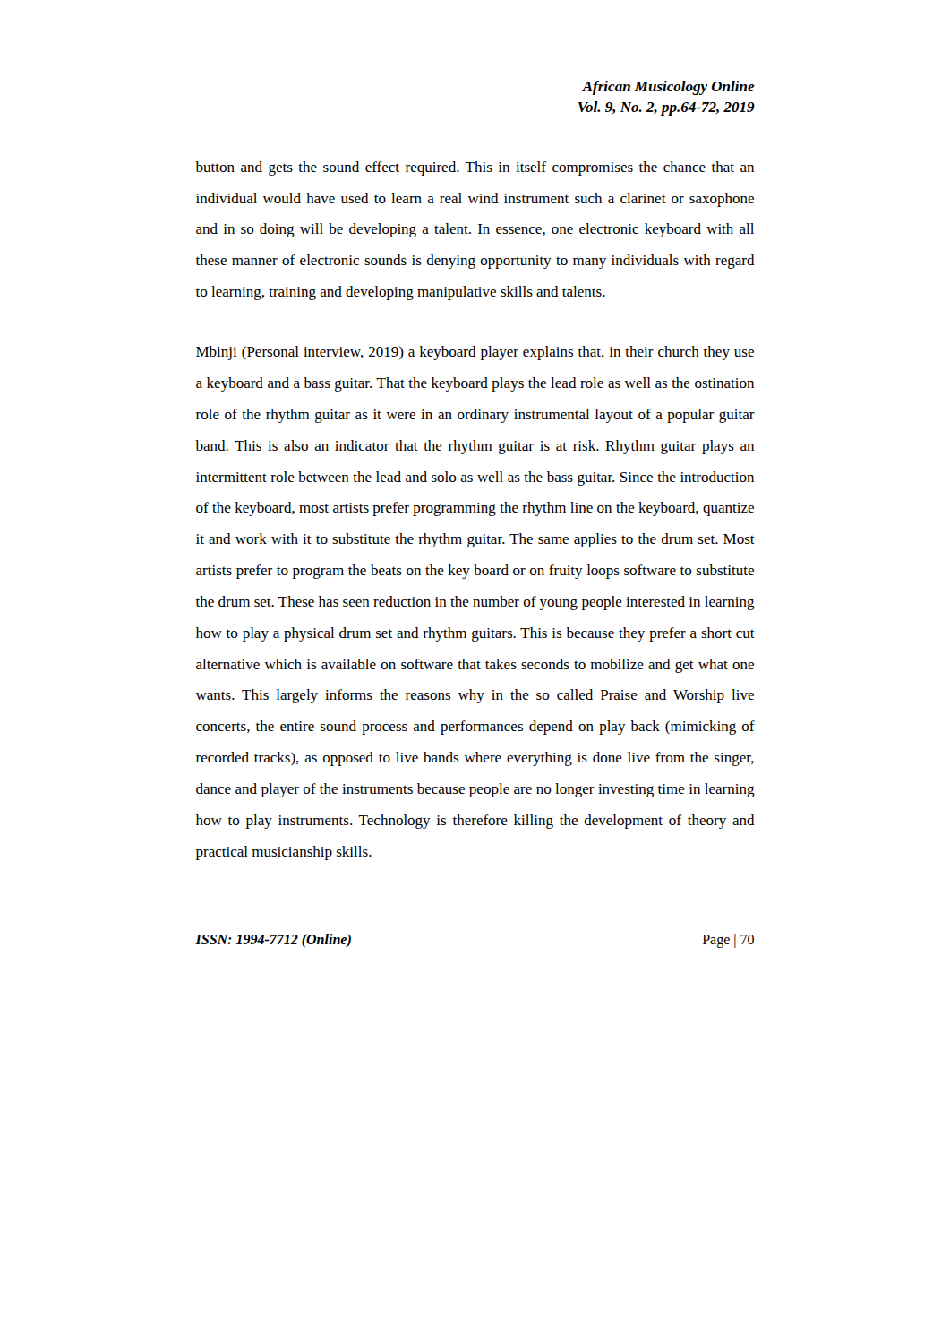African Musicology Online Vol. 9, No. 2, pp.64-72, 2019
button and gets the sound effect required. This in itself compromises the chance that an individual would have used to learn a real wind instrument such a clarinet or saxophone and in so doing will be developing a talent. In essence, one electronic keyboard with all these manner of electronic sounds is denying opportunity to many individuals with regard to learning, training and developing manipulative skills and talents.
Mbinji (Personal interview, 2019) a keyboard player explains that, in their church they use a keyboard and a bass guitar. That the keyboard plays the lead role as well as the ostination role of the rhythm guitar as it were in an ordinary instrumental layout of a popular guitar band. This is also an indicator that the rhythm guitar is at risk. Rhythm guitar plays an intermittent role between the lead and solo as well as the bass guitar. Since the introduction of the keyboard, most artists prefer programming the rhythm line on the keyboard, quantize it and work with it to substitute the rhythm guitar. The same applies to the drum set. Most artists prefer to program the beats on the key board or on fruity loops software to substitute the drum set. These has seen reduction in the number of young people interested in learning how to play a physical drum set and rhythm guitars. This is because they prefer a short cut alternative which is available on software that takes seconds to mobilize and get what one wants. This largely informs the reasons why in the so called Praise and Worship live concerts, the entire sound process and performances depend on play back (mimicking of recorded tracks), as opposed to live bands where everything is done live from the singer, dance and player of the instruments because people are no longer investing time in learning how to play instruments. Technology is therefore killing the development of theory and practical musicianship skills.
ISSN: 1994-7712 (Online) Page | 70